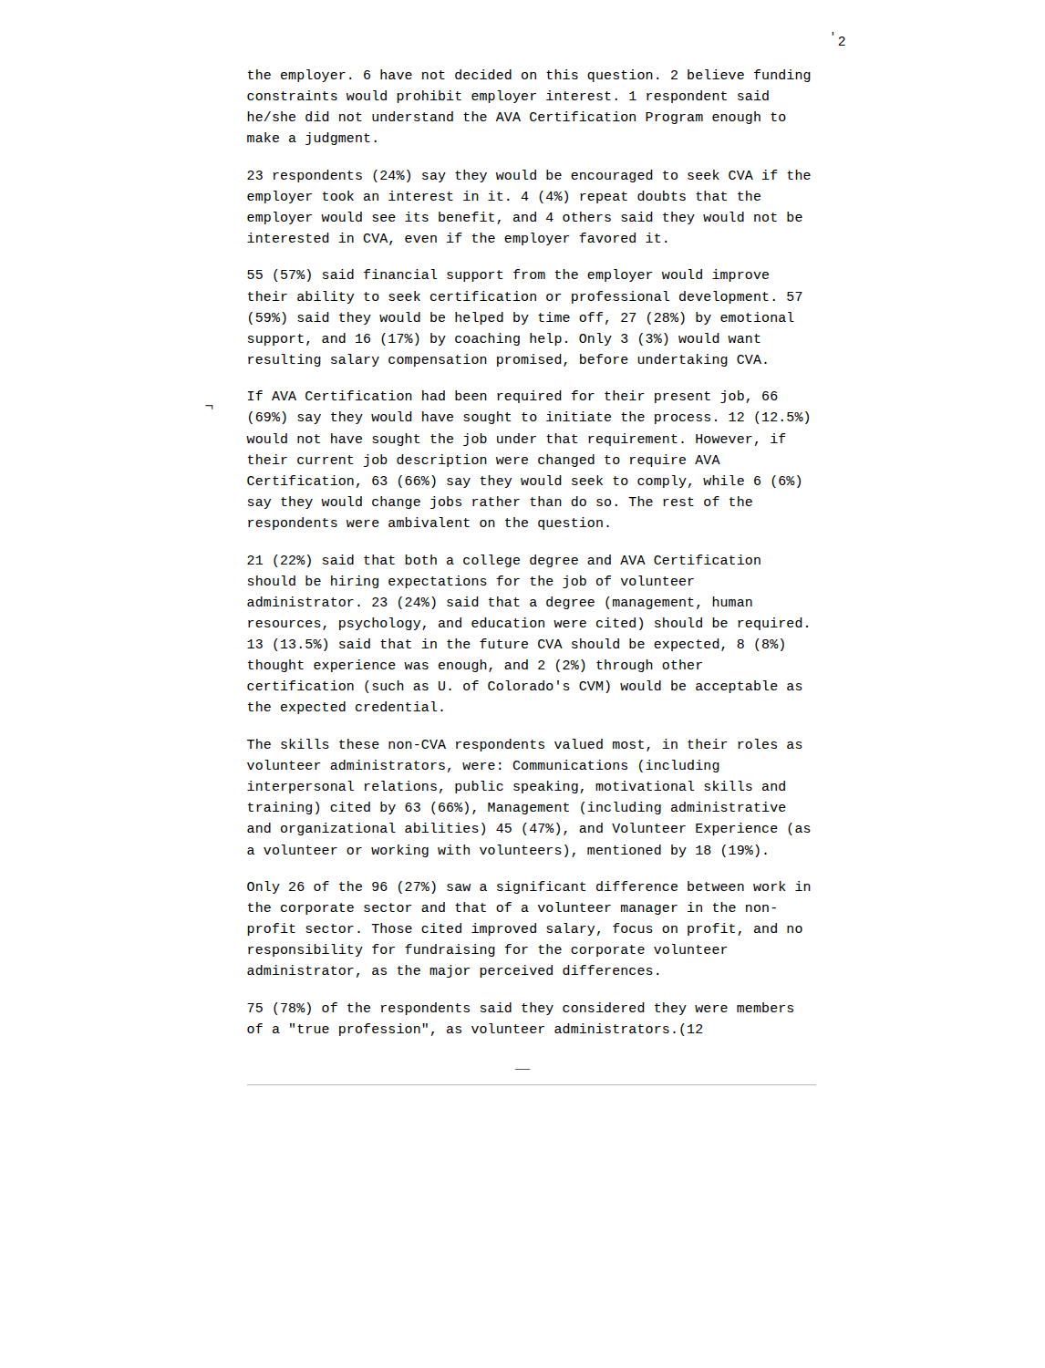'2
¬
the employer. 6 have not decided on this question. 2 believe funding constraints would prohibit employer interest. 1 respondent said he/she did not understand the AVA Certification Program enough to make a judgment.
23 respondents (24%) say they would be encouraged to seek CVA if the employer took an interest in it. 4 (4%) repeat doubts that the employer would see its benefit, and 4 others said they would not be interested in CVA, even if the employer favored it.
55 (57%) said financial support from the employer would improve their ability to seek certification or professional development. 57 (59%) said they would be helped by time off, 27 (28%) by emotional support, and 16 (17%) by coaching help. Only 3 (3%) would want resulting salary compensation promised, before undertaking CVA.
If AVA Certification had been required for their present job, 66 (69%) say they would have sought to initiate the process. 12 (12.5%) would not have sought the job under that requirement. However, if their current job description were changed to require AVA Certification, 63 (66%) say they would seek to comply, while 6 (6%) say they would change jobs rather than do so. The rest of the respondents were ambivalent on the question.
21 (22%) said that both a college degree and AVA Certification should be hiring expectations for the job of volunteer administrator. 23 (24%) said that a degree (management, human resources, psychology, and education were cited) should be required. 13 (13.5%) said that in the future CVA should be expected, 8 (8%) thought experience was enough, and 2 (2%) through other certification (such as U. of Colorado's CVM) would be acceptable as the expected credential.
The skills these non-CVA respondents valued most, in their roles as volunteer administrators, were: Communications (including interpersonal relations, public speaking, motivational skills and training) cited by 63 (66%), Management (including administrative and organizational abilities) 45 (47%), and Volunteer Experience (as a volunteer or working with volunteers), mentioned by 18 (19%).
Only 26 of the 96 (27%) saw a significant difference between work in the corporate sector and that of a volunteer manager in the non-profit sector. Those cited improved salary, focus on profit, and no responsibility for fundraising for the corporate volunteer administrator, as the major perceived differences.
75 (78%) of the respondents said they considered they were members of a "true profession", as volunteer administrators.(12
——